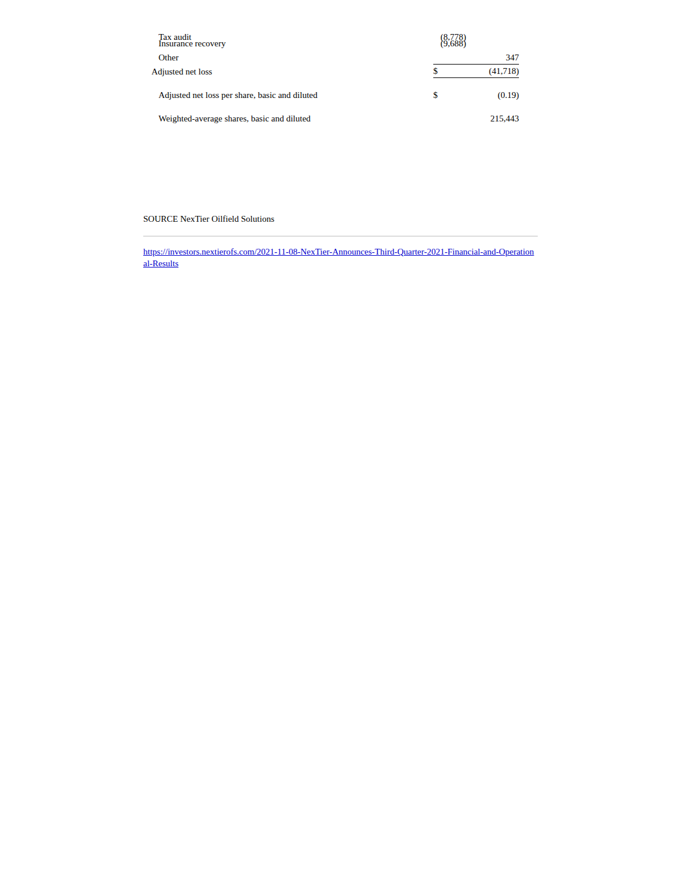Tax audit (8,778)
Insurance recovery (9,688)
| Other | | 347 |
| Adjusted net loss | $ | (41,718) |
| Adjusted net loss per share, basic and diluted | $ | (0.19) |
| Weighted-average shares, basic and diluted | | 215,443 |
SOURCE NexTier Oilfield Solutions
https://investors.nextierofs.com/2021-11-08-NexTier-Announces-Third-Quarter-2021-Financial-and-Operational-Results